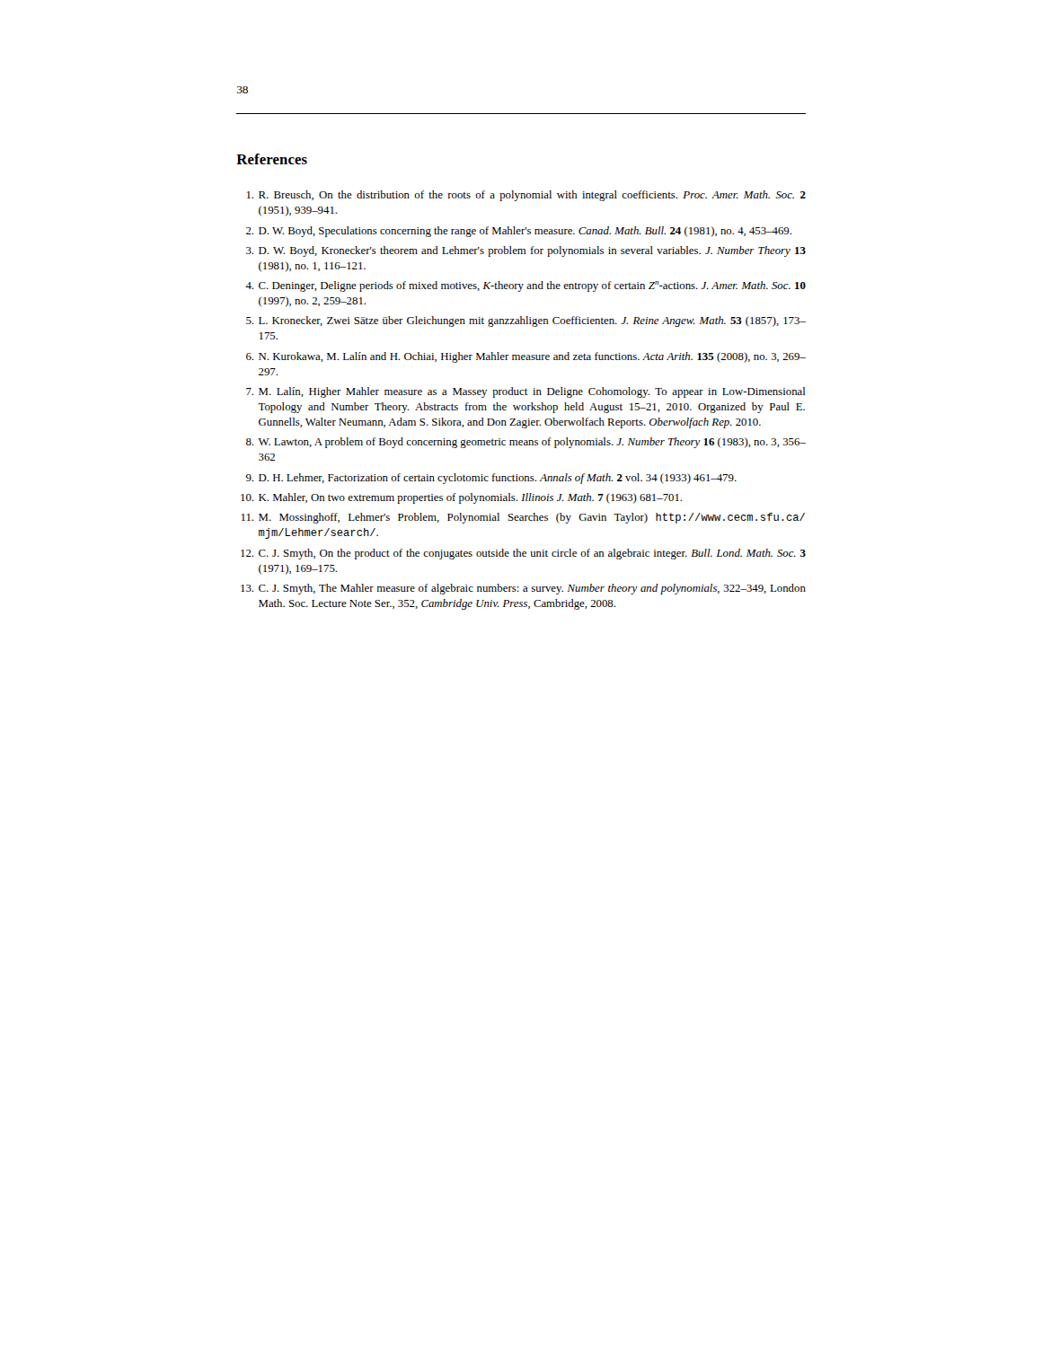38
References
1. R. Breusch, On the distribution of the roots of a polynomial with integral coefficients. Proc. Amer. Math. Soc. 2 (1951), 939–941.
2. D. W. Boyd, Speculations concerning the range of Mahler's measure. Canad. Math. Bull. 24 (1981), no. 4, 453–469.
3. D. W. Boyd, Kronecker's theorem and Lehmer's problem for polynomials in several variables. J. Number Theory 13 (1981), no. 1, 116–121.
4. C. Deninger, Deligne periods of mixed motives, K-theory and the entropy of certain Zn-actions. J. Amer. Math. Soc. 10 (1997), no. 2, 259–281.
5. L. Kronecker, Zwei Sätze über Gleichungen mit ganzzahligen Coefficienten. J. Reine Angew. Math. 53 (1857), 173–175.
6. N. Kurokawa, M. Lalín and H. Ochiai, Higher Mahler measure and zeta functions. Acta Arith. 135 (2008), no. 3, 269–297.
7. M. Lalín, Higher Mahler measure as a Massey product in Deligne Cohomology. To appear in Low-Dimensional Topology and Number Theory. Abstracts from the workshop held August 15–21, 2010. Organized by Paul E. Gunnells, Walter Neumann, Adam S. Sikora, and Don Zagier. Oberwolfach Reports. Oberwolfach Rep. 2010.
8. W. Lawton, A problem of Boyd concerning geometric means of polynomials. J. Number Theory 16 (1983), no. 3, 356–362
9. D. H. Lehmer, Factorization of certain cyclotomic functions. Annals of Math. 2 vol. 34 (1933) 461–479.
10. K. Mahler, On two extremum properties of polynomials. Illinois J. Math. 7 (1963) 681–701.
11. M. Mossinghoff, Lehmer's Problem, Polynomial Searches (by Gavin Taylor) http://www.cecm.sfu.ca/ mjm/Lehmer/search/.
12. C. J. Smyth, On the product of the conjugates outside the unit circle of an algebraic integer. Bull. Lond. Math. Soc. 3 (1971), 169–175.
13. C. J. Smyth, The Mahler measure of algebraic numbers: a survey. Number theory and polynomials, 322–349, London Math. Soc. Lecture Note Ser., 352, Cambridge Univ. Press, Cambridge, 2008.